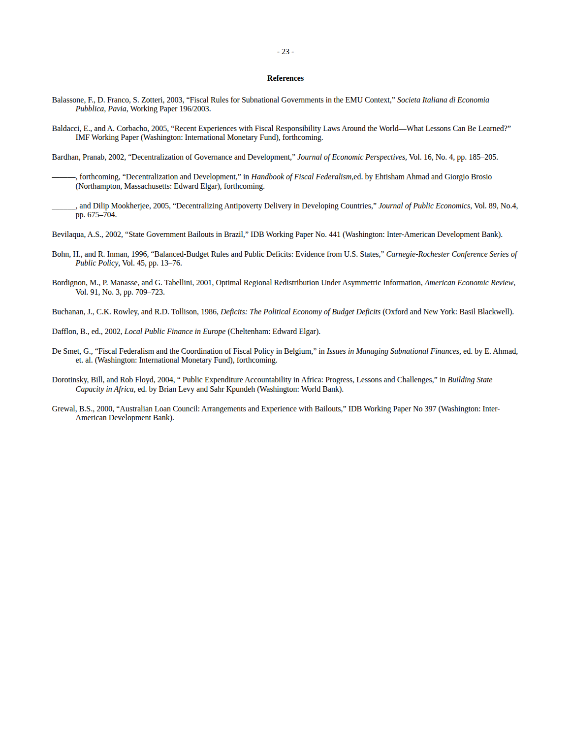- 23 -
References
Balassone, F., D. Franco, S. Zotteri, 2003, “Fiscal Rules for Subnational Governments in the EMU Context,” Societa Italiana di Economia Pubblica, Pavia, Working Paper 196/2003.
Baldacci, E., and A. Corbacho, 2005, “Recent Experiences with Fiscal Responsibility Laws Around the World—What Lessons Can Be Learned?” IMF Working Paper (Washington: International Monetary Fund), forthcoming.
Bardhan, Pranab, 2002, “Decentralization of Governance and Development,” Journal of Economic Perspectives, Vol. 16, No. 4, pp. 185–205.
———, forthcoming, “Decentralization and Development,” in Handbook of Fiscal Federalism, ed. by Ehtisham Ahmad and Giorgio Brosio (Northampton, Massachusetts: Edward Elgar), forthcoming.
______, and Dilip Mookherjee, 2005, “Decentralizing Antipoverty Delivery in Developing Countries,” Journal of Public Economics, Vol. 89, No.4, pp. 675–704.
Bevilaqua, A.S., 2002, “State Government Bailouts in Brazil,” IDB Working Paper No. 441 (Washington: Inter-American Development Bank).
Bohn, H., and R. Inman, 1996, “Balanced-Budget Rules and Public Deficits: Evidence from U.S. States,” Carnegie-Rochester Conference Series of Public Policy, Vol. 45, pp. 13–76.
Bordignon, M., P. Manasse, and G. Tabellini, 2001, Optimal Regional Redistribution Under Asymmetric Information, American Economic Review, Vol. 91, No. 3, pp. 709–723.
Buchanan, J., C.K. Rowley, and R.D. Tollison, 1986, Deficits: The Political Economy of Budget Deficits (Oxford and New York: Basil Blackwell).
Dafflon, B., ed., 2002, Local Public Finance in Europe (Cheltenham: Edward Elgar).
De Smet, G., “Fiscal Federalism and the Coordination of Fiscal Policy in Belgium,” in Issues in Managing Subnational Finances, ed. by E. Ahmad, et. al. (Washington: International Monetary Fund), forthcoming.
Dorotinsky, Bill, and Rob Floyd, 2004, “ Public Expenditure Accountability in Africa: Progress, Lessons and Challenges,” in Building State Capacity in Africa, ed. by Brian Levy and Sahr Kpundeh (Washington: World Bank).
Grewal, B.S., 2000, “Australian Loan Council: Arrangements and Experience with Bailouts,” IDB Working Paper No 397 (Washington: Inter-American Development Bank).